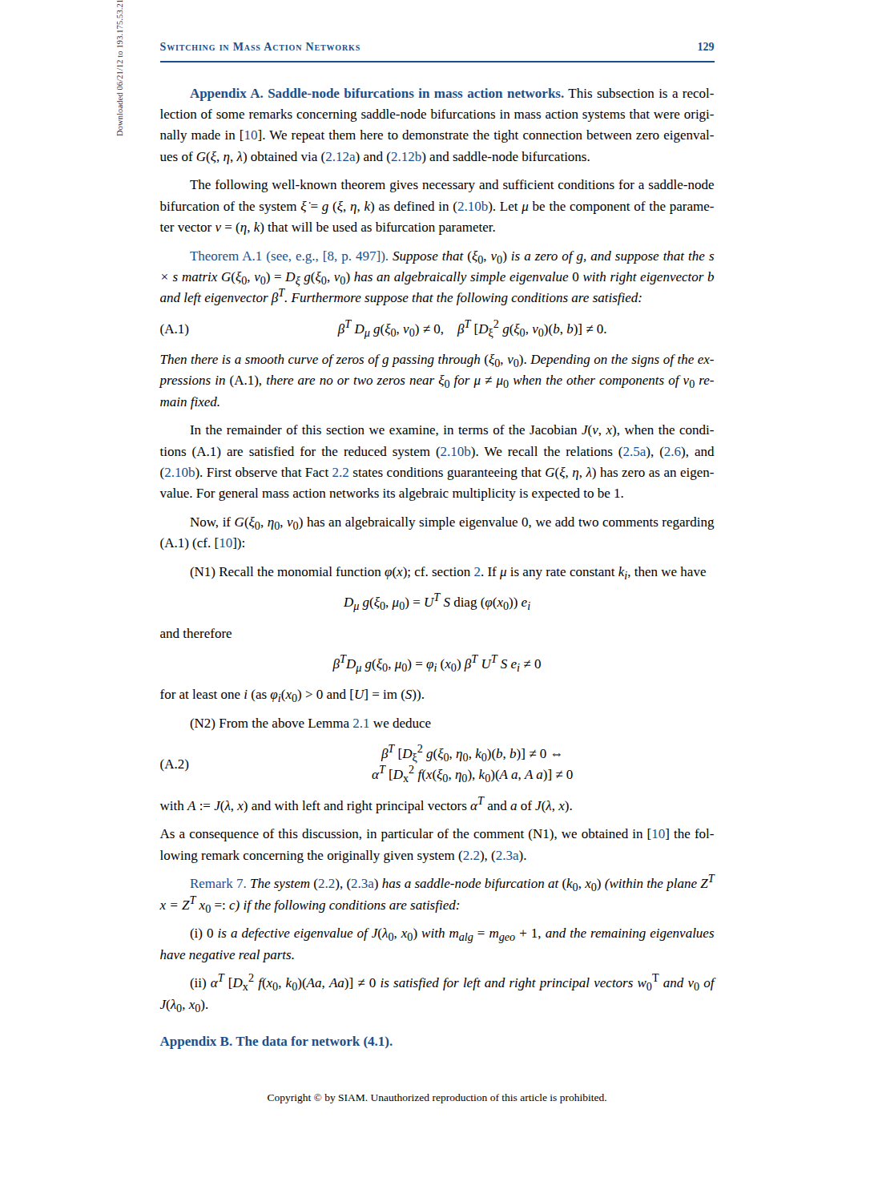Downloaded 06/21/12 to 193.175.53.21. Redistribution subject to SIAM license or copyright; see http://www.siam.org/journals/ojsa.php
Switching in Mass Action Networks 129
Appendix A. Saddle-node bifurcations in mass action networks. This subsection is a recollection of some remarks concerning saddle-node bifurcations in mass action systems that were originally made in [10]. We repeat them here to demonstrate the tight connection between zero eigenvalues of G(ξ, η, λ) obtained via (2.12a) and (2.12b) and saddle-node bifurcations.
The following well-known theorem gives necessary and sufficient conditions for a saddle-node bifurcation of the system ξ̇ = g (ξ, η, k) as defined in (2.10b). Let μ be the component of the parameter vector ν = (η, k) that will be used as bifurcation parameter.
Theorem A.1 (see, e.g., [8, p. 497]). Suppose that (ξ0, ν0) is a zero of g, and suppose that the s × s matrix G(ξ0, ν0) = Dξ g(ξ0, ν0) has an algebraically simple eigenvalue 0 with right eigenvector b and left eigenvector βT. Furthermore suppose that the following conditions are satisfied:
(A.1)
βT Dμ g(ξ0, ν0) ≠ 0, βT [Dξ2 g(ξ0, ν0)(b, b)] ≠ 0.
Then there is a smooth curve of zeros of g passing through (ξ0, ν0). Depending on the signs of the expressions in (A.1), there are no or two zeros near ξ0 for μ ≠ μ0 when the other components of ν0 remain fixed.
In the remainder of this section we examine, in terms of the Jacobian J(ν, x), when the conditions (A.1) are satisfied for the reduced system (2.10b). We recall the relations (2.5a), (2.6), and (2.10b). First observe that Fact 2.2 states conditions guaranteeing that G(ξ, η, λ) has zero as an eigenvalue. For general mass action networks its algebraic multiplicity is expected to be 1.
Now, if G(ξ0, η0, ν0) has an algebraically simple eigenvalue 0, we add two comments regarding (A.1) (cf. [10]):
(N1) Recall the monomial function φ(x); cf. section 2. If μ is any rate constant ki, then we have
Dμ g(ξ0, μ0) = UT S diag (φ(x0)) ei
and therefore
βTDμ g(ξ0, μ0) = φi (x0) βT UT S ei ≠ 0
for at least one i (as φi(x0) > 0 and [U] = im (S)).
(N2) From the above Lemma 2.1 we deduce
(A.2)
βT [Dξ2 g(ξ0, η0, k0)(b, b)] ≠ 0 ⇔ αT [Dx2 f(x(ξ0, η0), k0)(A a, A a)] ≠ 0
with A := J(λ, x) and with left and right principal vectors αT and a of J(λ, x).
As a consequence of this discussion, in particular of the comment (N1), we obtained in [10] the following remark concerning the originally given system (2.2), (2.3a).
Remark 7. The system (2.2), (2.3a) has a saddle-node bifurcation at (k0, x0) (within the plane ZT x = ZT x0 =: c) if the following conditions are satisfied:
(i) 0 is a defective eigenvalue of J(λ0, x0) with malg = mgeo + 1, and the remaining eigenvalues have negative real parts.
(ii) αT [Dx2 f(x0, k0)(Aa, Aa)] ≠ 0 is satisfied for left and right principal vectors w0T and v0 of J(λ0, x0).
Appendix B. The data for network (4.1).
Copyright © by SIAM. Unauthorized reproduction of this article is prohibited.